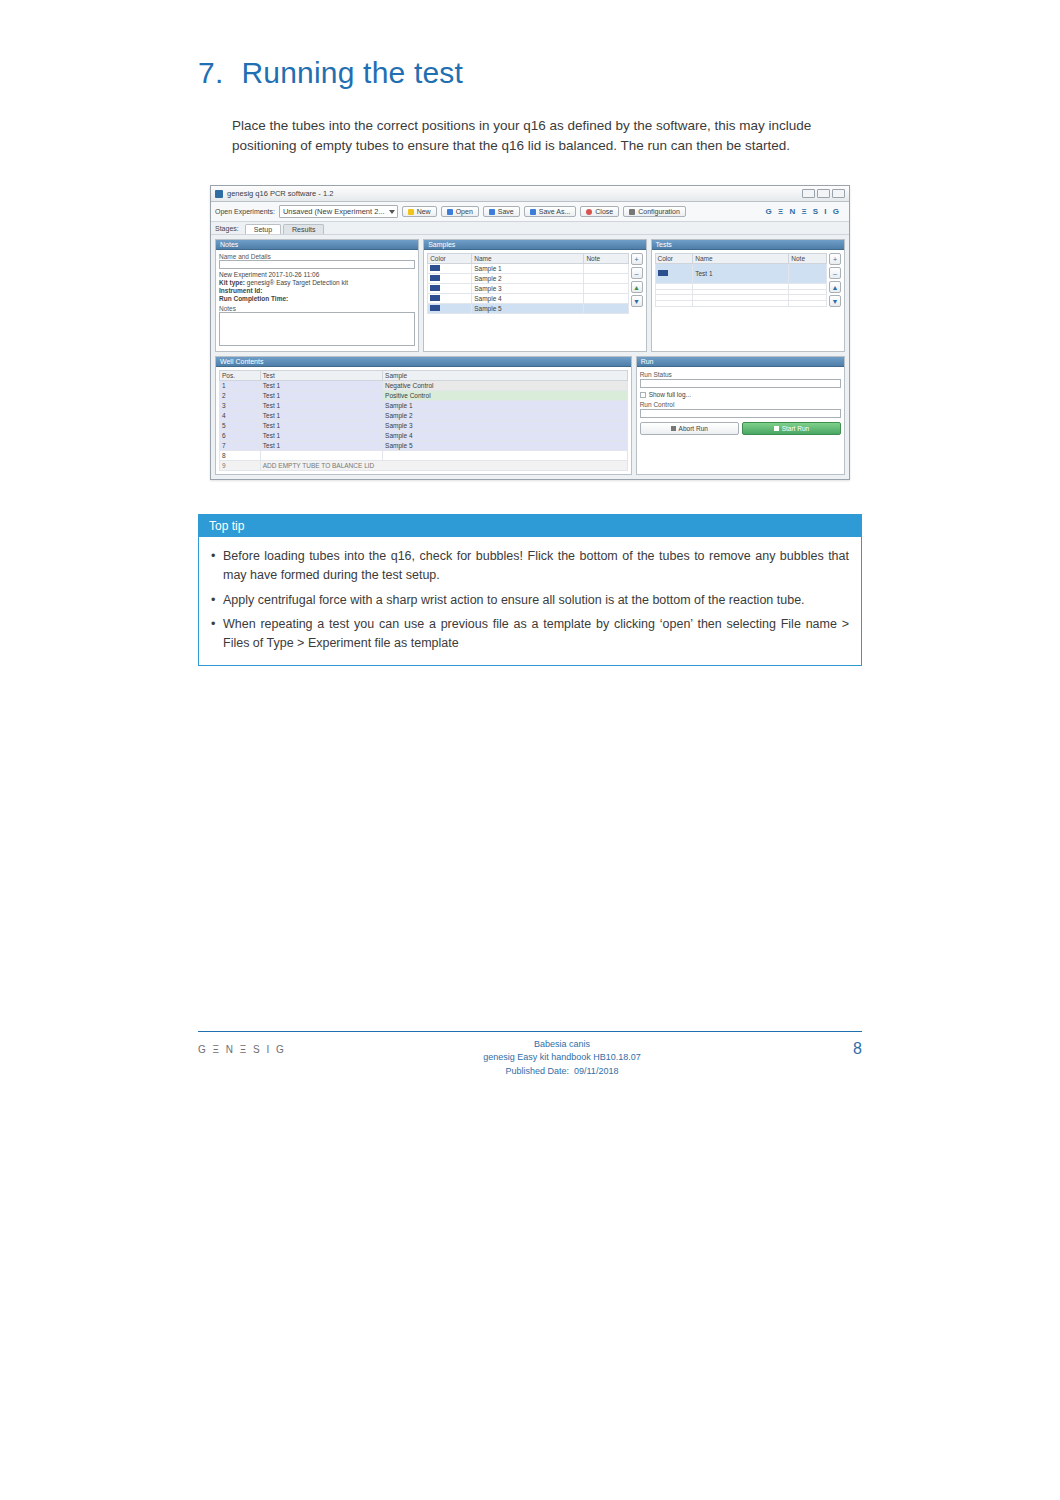7. Running the test
Place the tubes into the correct positions in your q16 as defined by the software, this may include positioning of empty tubes to ensure that the q16 lid is balanced. The run can then be started.
genesig q16 PCR software - 1.2
Open Experiments: Unsaved (New Experiment 2... New Open Save Save As... Close Configuration G Ξ N Ξ S I G
Stages: Setup Results
Notes
Name and Details
New Experiment 2017-10-26 11:06
Kit type: genesig® Easy Target Detection kit
Instrument Id:
Run Completion Time:
Notes
Samples
| Color | Name | Note |
| --- | --- | --- |
| | Sample 1 | |
| | Sample 2 | |
| | Sample 3 | |
| | Sample 4 | |
| | Sample 5 | |
+ – ▲ ▼
Tests
| Color | Name | Note |
| --- | --- | --- |
| | Test 1 | |
+ – ▲ ▼
Well Contents
| Pos. | Test | Sample |
| --- | --- | --- |
| 1 | Test 1 | Negative Control |
| 2 | Test 1 | Positive Control |
| 3 | Test 1 | Sample 1 |
| 4 | Test 1 | Sample 2 |
| 5 | Test 1 | Sample 3 |
| 6 | Test 1 | Sample 4 |
| 7 | Test 1 | Sample 5 |
| 8 | | |
| 9 | ADD EMPTY TUBE TO BALANCE LID |
Run
Run Status
Show full log...
Run Control
Abort Run Start Run
Top tip
Before loading tubes into the q16, check for bubbles! Flick the bottom of the tubes to remove any bubbles that may have formed during the test setup.
Apply centrifugal force with a sharp wrist action to ensure all solution is at the bottom of the reaction tube.
When repeating a test you can use a previous file as a template by clicking ‘open’ then selecting File name > Files of Type > Experiment file as template
G Ξ N Ξ S I G
Babesia canis
genesig Easy kit handbook HB10.18.07
Published Date: 09/11/2018
8